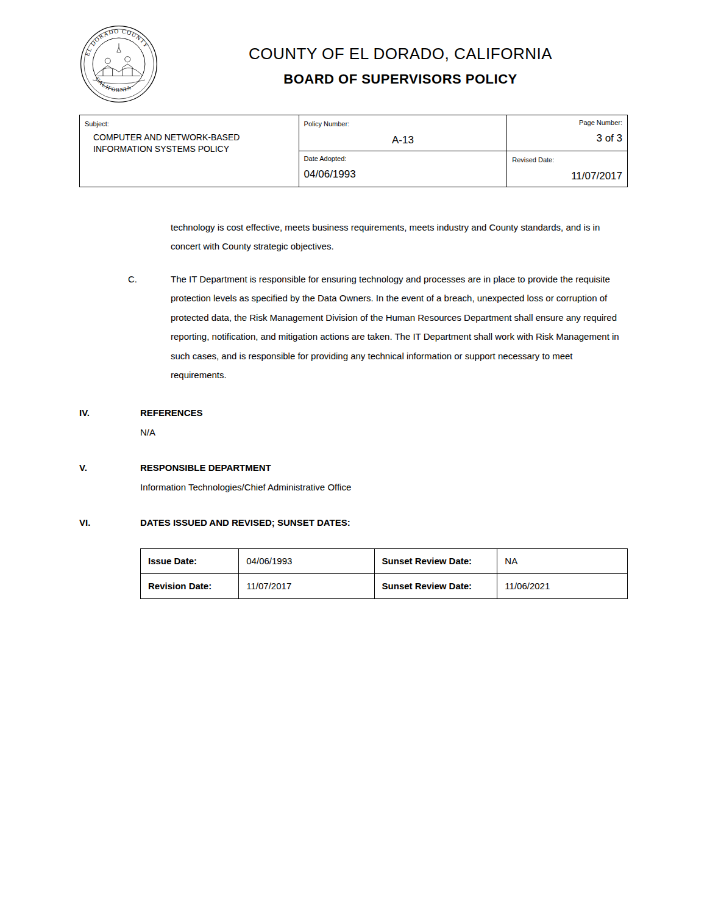EL DORADO COUNTY CALIFORNIA
COUNTY OF EL DORADO, CALIFORNIA
BOARD OF SUPERVISORS POLICY
| Subject: COMPUTER AND NETWORK-BASED INFORMATION SYSTEMS POLICY | Policy Number: A-13 | Page Number: 3 of 3 |
| Date Adopted: 04/06/1993 | Revised Date: 11/07/2017 |
technology is cost effective, meets business requirements, meets industry and County standards, and is in concert with County strategic objectives.
C.
The IT Department is responsible for ensuring technology and processes are in place to provide the requisite protection levels as specified by the Data Owners. In the event of a breach, unexpected loss or corruption of protected data, the Risk Management Division of the Human Resources Department shall ensure any required reporting, notification, and mitigation actions are taken. The IT Department shall work with Risk Management in such cases, and is responsible for providing any technical information or support necessary to meet requirements.
IV.
REFERENCES
N/A
V.
RESPONSIBLE DEPARTMENT
Information Technologies/Chief Administrative Office
VI.
DATES ISSUED AND REVISED; SUNSET DATES:
| Issue Date: | 04/06/1993 | Sunset Review Date: | NA |
| Revision Date: | 11/07/2017 | Sunset Review Date: | 11/06/2021 |